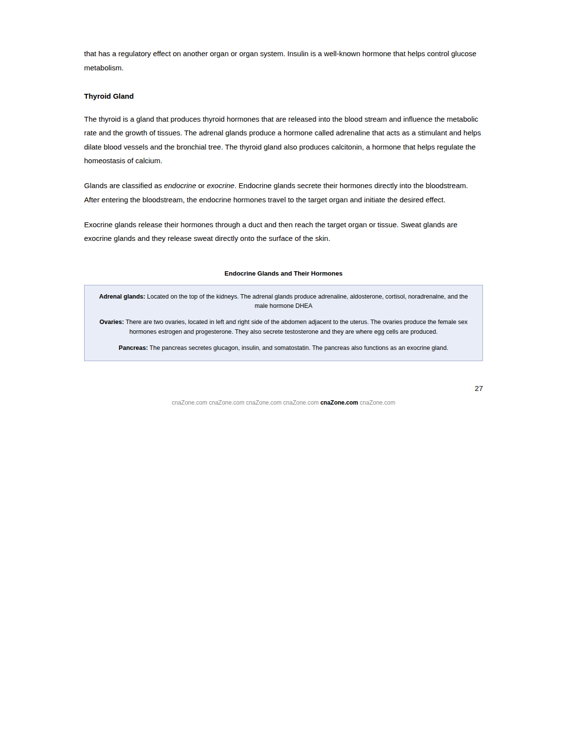that has a regulatory effect on another organ or organ system. Insulin is a well-known hormone that helps control glucose metabolism.
Thyroid Gland
The thyroid is a gland that produces thyroid hormones that are released into the blood stream and influence the metabolic rate and the growth of tissues. The adrenal glands produce a hormone called adrenaline that acts as a stimulant and helps dilate blood vessels and the bronchial tree. The thyroid gland also produces calcitonin, a hormone that helps regulate the homeostasis of calcium.
Glands are classified as endocrine or exocrine. Endocrine glands secrete their hormones directly into the bloodstream. After entering the bloodstream, the endocrine hormones travel to the target organ and initiate the desired effect.
Exocrine glands release their hormones through a duct and then reach the target organ or tissue. Sweat glands are exocrine glands and they release sweat directly onto the surface of the skin.
Endocrine Glands and Their Hormones
Adrenal glands: Located on the top of the kidneys. The adrenal glands produce adrenaline, aldosterone, cortisol, noradrenalne, and the male hormone DHEA
Ovaries: There are two ovaries, located in left and right side of the abdomen adjacent to the uterus. The ovaries produce the female sex hormones estrogen and progesterone. They also secrete testosterone and they are where egg cells are produced.
Pancreas: The pancreas secretes glucagon, insulin, and somatostatin. The pancreas also functions as an exocrine gland.
27
cnaZone.com cnaZone.com cnaZone.com cnaZone.com cnaZone.com cnaZone.com